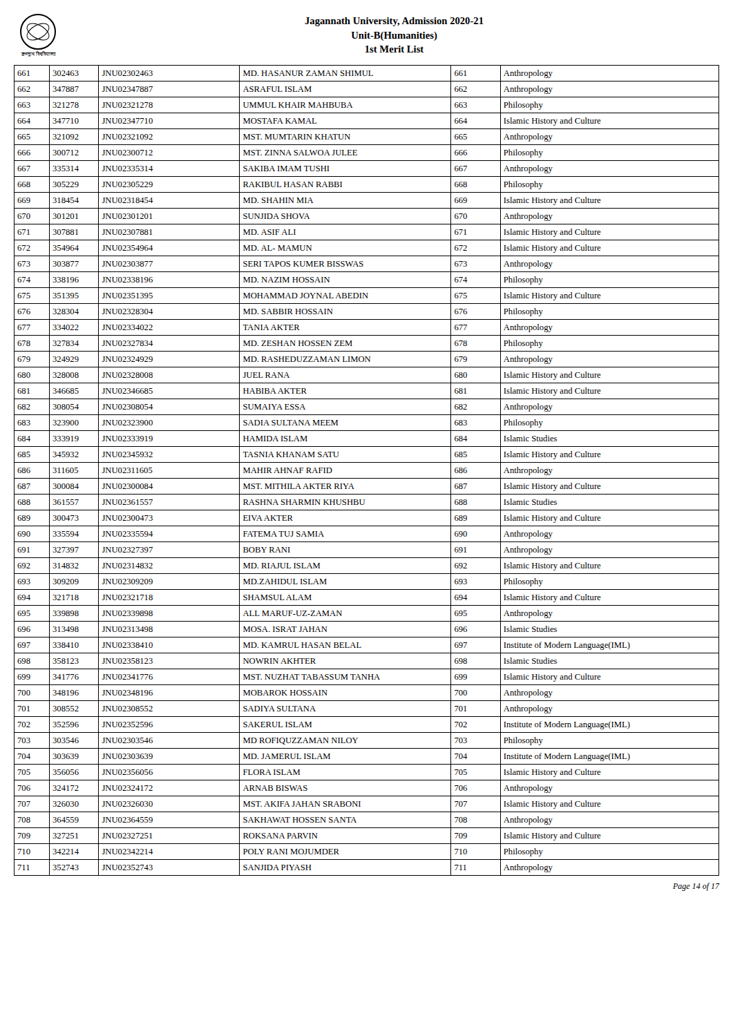জগন্নাথ বিশ্ববিদ্যালয়
Jagannath University, Admission 2020-21
Unit-B(Humanities)
1st Merit List
| 661 | 302463 | JNU02302463 | MD. HASANUR ZAMAN SHIMUL | 661 | Anthropology |
| 662 | 347887 | JNU02347887 | ASRAFUL ISLAM | 662 | Anthropology |
| 663 | 321278 | JNU02321278 | UMMUL KHAIR MAHBUBA | 663 | Philosophy |
| 664 | 347710 | JNU02347710 | MOSTAFA KAMAL | 664 | Islamic History and Culture |
| 665 | 321092 | JNU02321092 | MST. MUMTARIN KHATUN | 665 | Anthropology |
| 666 | 300712 | JNU02300712 | MST. ZINNA SALWOA JULEE | 666 | Philosophy |
| 667 | 335314 | JNU02335314 | SAKIBA IMAM TUSHI | 667 | Anthropology |
| 668 | 305229 | JNU02305229 | RAKIBUL HASAN RABBI | 668 | Philosophy |
| 669 | 318454 | JNU02318454 | MD. SHAHIN MIA | 669 | Islamic History and Culture |
| 670 | 301201 | JNU02301201 | SUNJIDA SHOVA | 670 | Anthropology |
| 671 | 307881 | JNU02307881 | MD. ASIF ALI | 671 | Islamic History and Culture |
| 672 | 354964 | JNU02354964 | MD. AL- MAMUN | 672 | Islamic History and Culture |
| 673 | 303877 | JNU02303877 | SERI TAPOS KUMER BISSWAS | 673 | Anthropology |
| 674 | 338196 | JNU02338196 | MD. NAZIM HOSSAIN | 674 | Philosophy |
| 675 | 351395 | JNU02351395 | MOHAMMAD JOYNAL ABEDIN | 675 | Islamic History and Culture |
| 676 | 328304 | JNU02328304 | MD. SABBIR HOSSAIN | 676 | Philosophy |
| 677 | 334022 | JNU02334022 | TANIA AKTER | 677 | Anthropology |
| 678 | 327834 | JNU02327834 | MD. ZESHAN HOSSEN ZEM | 678 | Philosophy |
| 679 | 324929 | JNU02324929 | MD. RASHEDUZZAMAN LIMON | 679 | Anthropology |
| 680 | 328008 | JNU02328008 | JUEL RANA | 680 | Islamic History and Culture |
| 681 | 346685 | JNU02346685 | HABIBA AKTER | 681 | Islamic History and Culture |
| 682 | 308054 | JNU02308054 | SUMAIYA ESSA | 682 | Anthropology |
| 683 | 323900 | JNU02323900 | SADIA SULTANA MEEM | 683 | Philosophy |
| 684 | 333919 | JNU02333919 | HAMIDA ISLAM | 684 | Islamic Studies |
| 685 | 345932 | JNU02345932 | TASNIA KHANAM SATU | 685 | Islamic History and Culture |
| 686 | 311605 | JNU02311605 | MAHIR AHNAF RAFID | 686 | Anthropology |
| 687 | 300084 | JNU02300084 | MST. MITHILA AKTER RIYA | 687 | Islamic History and Culture |
| 688 | 361557 | JNU02361557 | RASHNA SHARMIN KHUSHBU | 688 | Islamic Studies |
| 689 | 300473 | JNU02300473 | EIVA AKTER | 689 | Islamic History and Culture |
| 690 | 335594 | JNU02335594 | FATEMA TUJ SAMIA | 690 | Anthropology |
| 691 | 327397 | JNU02327397 | BOBY RANI | 691 | Anthropology |
| 692 | 314832 | JNU02314832 | MD. RIAJUL ISLAM | 692 | Islamic History and Culture |
| 693 | 309209 | JNU02309209 | MD.ZAHIDUL ISLAM | 693 | Philosophy |
| 694 | 321718 | JNU02321718 | SHAMSUL ALAM | 694 | Islamic History and Culture |
| 695 | 339898 | JNU02339898 | ALL MARUF-UZ-ZAMAN | 695 | Anthropology |
| 696 | 313498 | JNU02313498 | MOSA. ISRAT JAHAN | 696 | Islamic Studies |
| 697 | 338410 | JNU02338410 | MD. KAMRUL HASAN BELAL | 697 | Institute of Modern Language(IML) |
| 698 | 358123 | JNU02358123 | NOWRIN AKHTER | 698 | Islamic Studies |
| 699 | 341776 | JNU02341776 | MST. NUZHAT TABASSUM TANHA | 699 | Islamic History and Culture |
| 700 | 348196 | JNU02348196 | MOBAROK HOSSAIN | 700 | Anthropology |
| 701 | 308552 | JNU02308552 | SADIYA SULTANA | 701 | Anthropology |
| 702 | 352596 | JNU02352596 | SAKERUL ISLAM | 702 | Institute of Modern Language(IML) |
| 703 | 303546 | JNU02303546 | MD ROFIQUZZAMAN NILOY | 703 | Philosophy |
| 704 | 303639 | JNU02303639 | MD. JAMERUL ISLAM | 704 | Institute of Modern Language(IML) |
| 705 | 356056 | JNU02356056 | FLORA ISLAM | 705 | Islamic History and Culture |
| 706 | 324172 | JNU02324172 | ARNAB BISWAS | 706 | Anthropology |
| 707 | 326030 | JNU02326030 | MST. AKIFA JAHAN SRABONI | 707 | Islamic History and Culture |
| 708 | 364559 | JNU02364559 | SAKHAWAT HOSSEN SANTA | 708 | Anthropology |
| 709 | 327251 | JNU02327251 | ROKSANA PARVIN | 709 | Islamic History and Culture |
| 710 | 342214 | JNU02342214 | POLY RANI MOJUMDER | 710 | Philosophy |
| 711 | 352743 | JNU02352743 | SANJIDA PIYASH | 711 | Anthropology |
Page 14 of 17